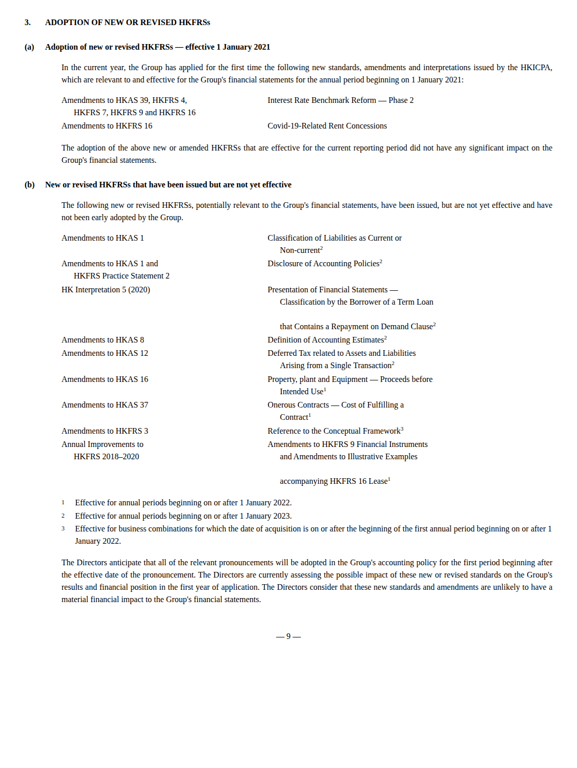3. ADOPTION OF NEW OR REVISED HKFRSs
(a) Adoption of new or revised HKFRSs — effective 1 January 2021
In the current year, the Group has applied for the first time the following new standards, amendments and interpretations issued by the HKICPA, which are relevant to and effective for the Group's financial statements for the annual period beginning on 1 January 2021:
| Amendments to HKAS 39, HKFRS 4, HKFRS 7, HKFRS 9 and HKFRS 16 | Interest Rate Benchmark Reform — Phase 2 |
| Amendments to HKFRS 16 | Covid-19-Related Rent Concessions |
The adoption of the above new or amended HKFRSs that are effective for the current reporting period did not have any significant impact on the Group's financial statements.
(b) New or revised HKFRSs that have been issued but are not yet effective
The following new or revised HKFRSs, potentially relevant to the Group's financial statements, have been issued, but are not yet effective and have not been early adopted by the Group.
| Amendments to HKAS 1 | Classification of Liabilities as Current or Non-current 2 |
| Amendments to HKAS 1 and HKFRS Practice Statement 2 | Disclosure of Accounting Policies 2 |
| HK Interpretation 5 (2020) | Presentation of Financial Statements — Classification by the Borrower of a Term Loan that Contains a Repayment on Demand Clause 2 |
| Amendments to HKAS 8 | Definition of Accounting Estimates 2 |
| Amendments to HKAS 12 | Deferred Tax related to Assets and Liabilities Arising from a Single Transaction 2 |
| Amendments to HKAS 16 | Property, plant and Equipment — Proceeds before Intended Use 1 |
| Amendments to HKAS 37 | Onerous Contracts — Cost of Fulfilling a Contract 1 |
| Amendments to HKFRS 3 | Reference to the Conceptual Framework 3 |
| Annual Improvements to HKFRS 2018–2020 | Amendments to HKFRS 9 Financial Instruments and Amendments to Illustrative Examples accompanying HKFRS 16 Lease 1 |
| 1 | Effective for annual periods beginning on or after 1 January 2022. |
| 2 | Effective for annual periods beginning on or after 1 January 2023. |
| 3 | Effective for business combinations for which the date of acquisition is on or after the beginning of the first annual period beginning on or after 1 January 2022. |
The Directors anticipate that all of the relevant pronouncements will be adopted in the Group's accounting policy for the first period beginning after the effective date of the pronouncement. The Directors are currently assessing the possible impact of these new or revised standards on the Group's results and financial position in the first year of application. The Directors consider that these new standards and amendments are unlikely to have a material financial impact to the Group's financial statements.
— 9 —